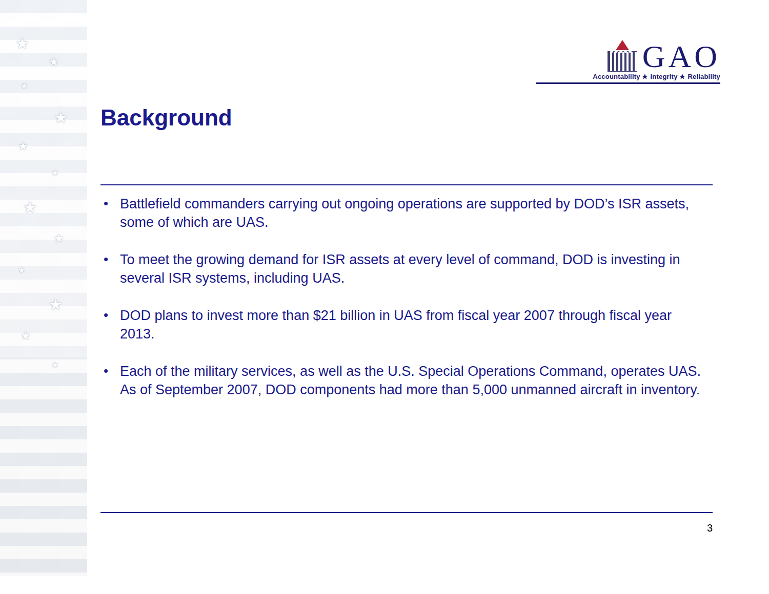★ ★ ★ ★ ★ ★ ★ ★ ★ ★ ★ ★
★★★★★
GAO
Accountability ★ Integrity ★ Reliability
Background
Battlefield commanders carrying out ongoing operations are supported by DOD’s ISR assets, some of which are UAS.
To meet the growing demand for ISR assets at every level of command, DOD is investing in several ISR systems, including UAS.
DOD plans to invest more than $21 billion in UAS from fiscal year 2007 through fiscal year 2013.
Each of the military services, as well as the U.S. Special Operations Command, operates UAS. As of September 2007, DOD components had more than 5,000 unmanned aircraft in inventory.
3